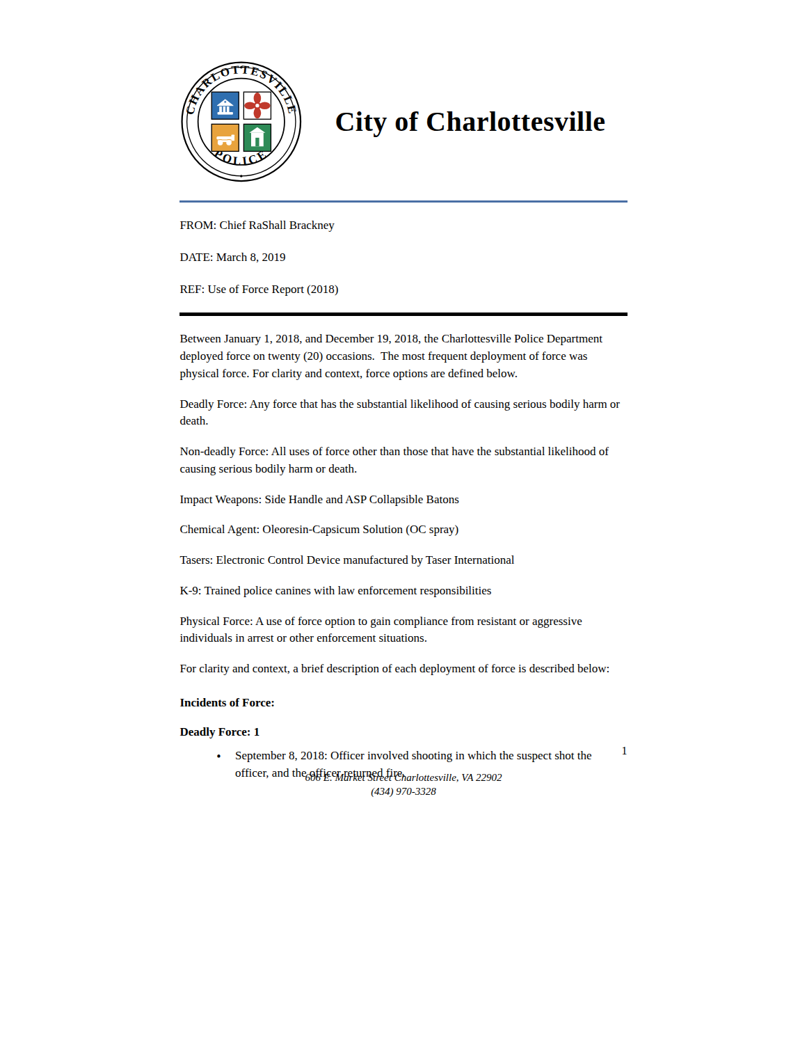CHARLOTTESVILLE POLICE
City of Charlottesville
FROM: Chief RaShall Brackney
DATE: March 8, 2019
REF: Use of Force Report (2018)
Between January 1, 2018, and December 19, 2018, the Charlottesville Police Department deployed force on twenty (20) occasions. The most frequent deployment of force was physical force. For clarity and context, force options are defined below.
Deadly Force: Any force that has the substantial likelihood of causing serious bodily harm or death.
Non-deadly Force: All uses of force other than those that have the substantial likelihood of causing serious bodily harm or death.
Impact Weapons: Side Handle and ASP Collapsible Batons
Chemical Agent: Oleoresin-Capsicum Solution (OC spray)
Tasers: Electronic Control Device manufactured by Taser International
K-9: Trained police canines with law enforcement responsibilities
Physical Force: A use of force option to gain compliance from resistant or aggressive individuals in arrest or other enforcement situations.
For clarity and context, a brief description of each deployment of force is described below:
Incidents of Force:
Deadly Force: 1
September 8, 2018: Officer involved shooting in which the suspect shot the officer, and the officer returned fire.
1
606 E. Market Street Charlottesville, VA 22902
(434) 970-3328